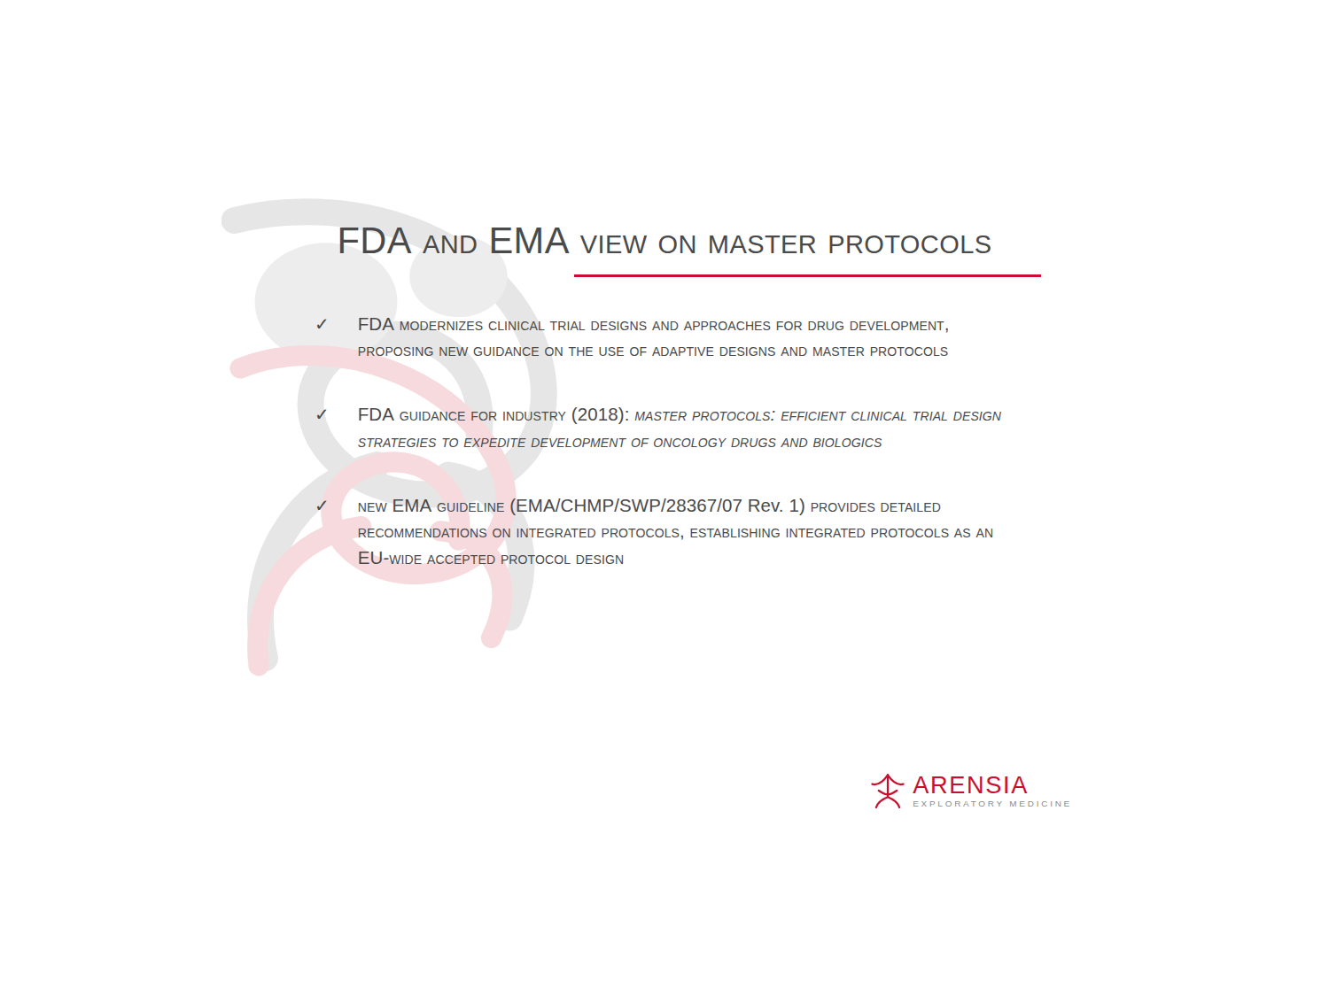FDA and EMA view on master protocols
FDA modernizes clinical trial designs and approaches for drug development, proposing new guidance on the use of adaptive designs and master protocols
FDA Guidance for Industry (2018): Master Protocols: Efficient Clinical Trial Design Strategies To Expedite Development of Oncology Drugs and Biologics
New EMA Guideline (EMA/CHMP/SWP/28367/07 Rev. 1) provides detailed recommendations on integrated protocols, establishing integrated protocols as an EU-wide accepted protocol design
ARENSIA EXPLORATORY MEDICINE